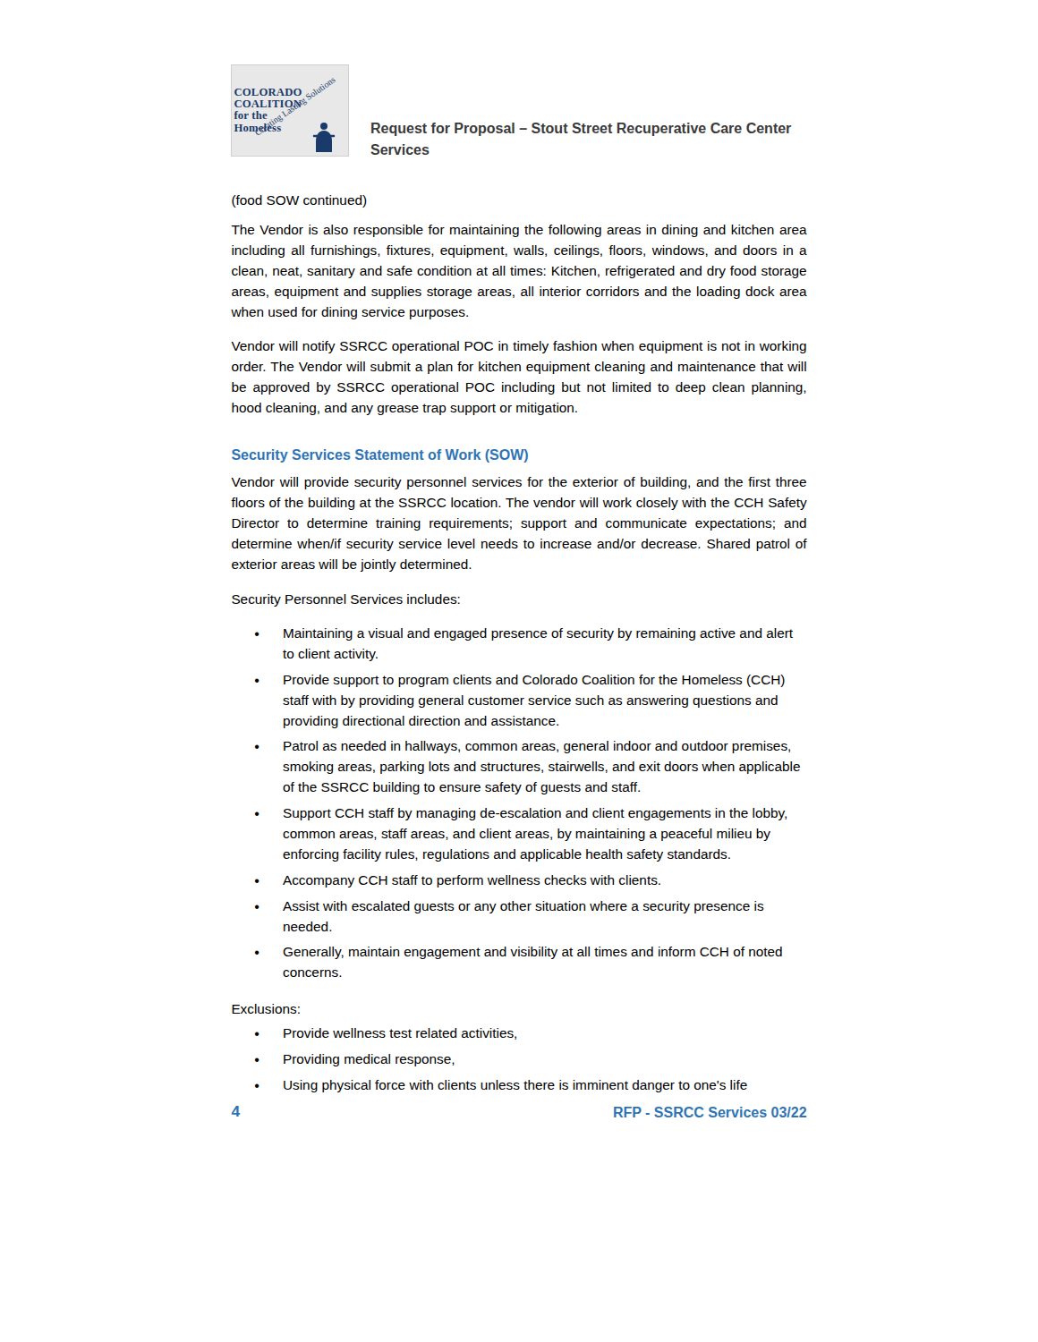COLORADO COALITION for the Homeless
Creating Lasting Solutions
Request for Proposal – Stout Street Recuperative Care Center Services
(food SOW continued)
The Vendor is also responsible for maintaining the following areas in dining and kitchen area including all furnishings, fixtures, equipment, walls, ceilings, floors, windows, and doors in a clean, neat, sanitary and safe condition at all times: Kitchen, refrigerated and dry food storage areas, equipment and supplies storage areas, all interior corridors and the loading dock area when used for dining service purposes.
Vendor will notify SSRCC operational POC in timely fashion when equipment is not in working order. The Vendor will submit a plan for kitchen equipment cleaning and maintenance that will be approved by SSRCC operational POC including but not limited to deep clean planning, hood cleaning, and any grease trap support or mitigation.
Security Services Statement of Work (SOW)
Vendor will provide security personnel services for the exterior of building, and the first three floors of the building at the SSRCC location. The vendor will work closely with the CCH Safety Director to determine training requirements; support and communicate expectations; and determine when/if security service level needs to increase and/or decrease. Shared patrol of exterior areas will be jointly determined.
Security Personnel Services includes:
Maintaining a visual and engaged presence of security by remaining active and alert to client activity.
Provide support to program clients and Colorado Coalition for the Homeless (CCH) staff with by providing general customer service such as answering questions and providing directional direction and assistance.
Patrol as needed in hallways, common areas, general indoor and outdoor premises, smoking areas, parking lots and structures, stairwells, and exit doors when applicable of the SSRCC building to ensure safety of guests and staff.
Support CCH staff by managing de-escalation and client engagements in the lobby, common areas, staff areas, and client areas, by maintaining a peaceful milieu by enforcing facility rules, regulations and applicable health safety standards.
Accompany CCH staff to perform wellness checks with clients.
Assist with escalated guests or any other situation where a security presence is needed.
Generally, maintain engagement and visibility at all times and inform CCH of noted concerns.
Exclusions:
Provide wellness test related activities,
Providing medical response,
Using physical force with clients unless there is imminent danger to one's life
4 RFP - SSRCC Services 03/22